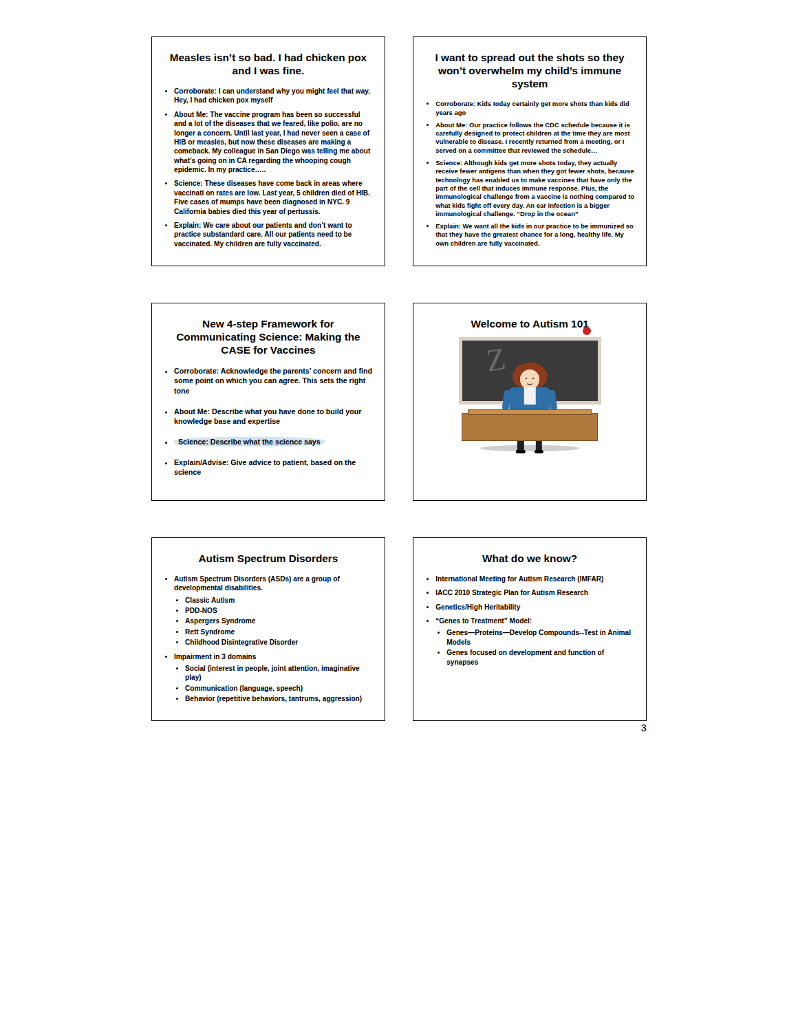Measles isn’t so bad. I had chicken pox and I was fine.
Corroborate: I can understand why you might feel that way. Hey, I had chicken pox myself
About Me: The vaccine program has been so successful and a lot of the diseases that we feared, like polio, are no longer a concern. Until last year, I had never seen a case of HIB or measles, but now these diseases are making a comeback. My colleague in San Diego was telling me about what’s going on in CA regarding the whooping cough epidemic. In my practice…..
Science: These diseases have come back in areas where vaccinati on rates are low. Last year, 5 children died of HIB. Five cases of mumps have been diagnosed in NYC. 9 California babies died this year of pertussis.
Explain: We care about our patients and don’t want to practice substandard care. All our patients need to be vaccinated. My children are fully vaccinated.
I want to spread out the shots so they won’t overwhelm my child’s immune system
Corroborate: Kids today certainly get more shots than kids did years ago
About Me: Our practice follows the CDC schedule because it is carefully designed to protect children at the time they are most vulnerable to disease. I recently returned from a meeting, or I served on a committee that reviewed the schedule…
Science: Although kids get more shots today, they actually receive fewer antigens than when they got fewer shots, because technology has enabled us to make vaccines that have only the part of the cell that induces immune response. Plus, the immunological challenge from a vaccine is nothing compared to what kids fight off every day. An ear infection is a bigger immunological challenge. “Drop in the ocean”
Explain: We want all the kids in our practice to be immunized so that they have the greatest chance for a long, healthy life. My own children are fully vaccinated.
New 4-step Framework for Communicating Science: Making the CASE for Vaccines
Corroborate: Acknowledge the parents’ concern and find some point on which you can agree. This sets the right tone
About Me: Describe what you have done to build your knowledge base and expertise
Science: Describe what the science says
Explain/Advise: Give advice to patient, based on the science
Welcome to Autism 101
Z a
Autism Spectrum Disorders
Autism Spectrum Disorders (ASDs) are a group of developmental disabilities.
Classic Autism
PDD-NOS
Aspergers Syndrome
Rett Syndrome
Childhood Disintegrative Disorder
Impairment in 3 domains
Social (interest in people, joint attention, imaginative play)
Communication (language, speech)
Behavior (repetitive behaviors, tantrums, aggression)
What do we know?
International Meeting for Autism Research (IMFAR)
IACC 2010 Strategic Plan for Autism Research
Genetics/High Heritability
“Genes to Treatment” Model:
Genes—Proteins—Develop Compounds--Test in Animal Models
Genes focused on development and function of synapses
3